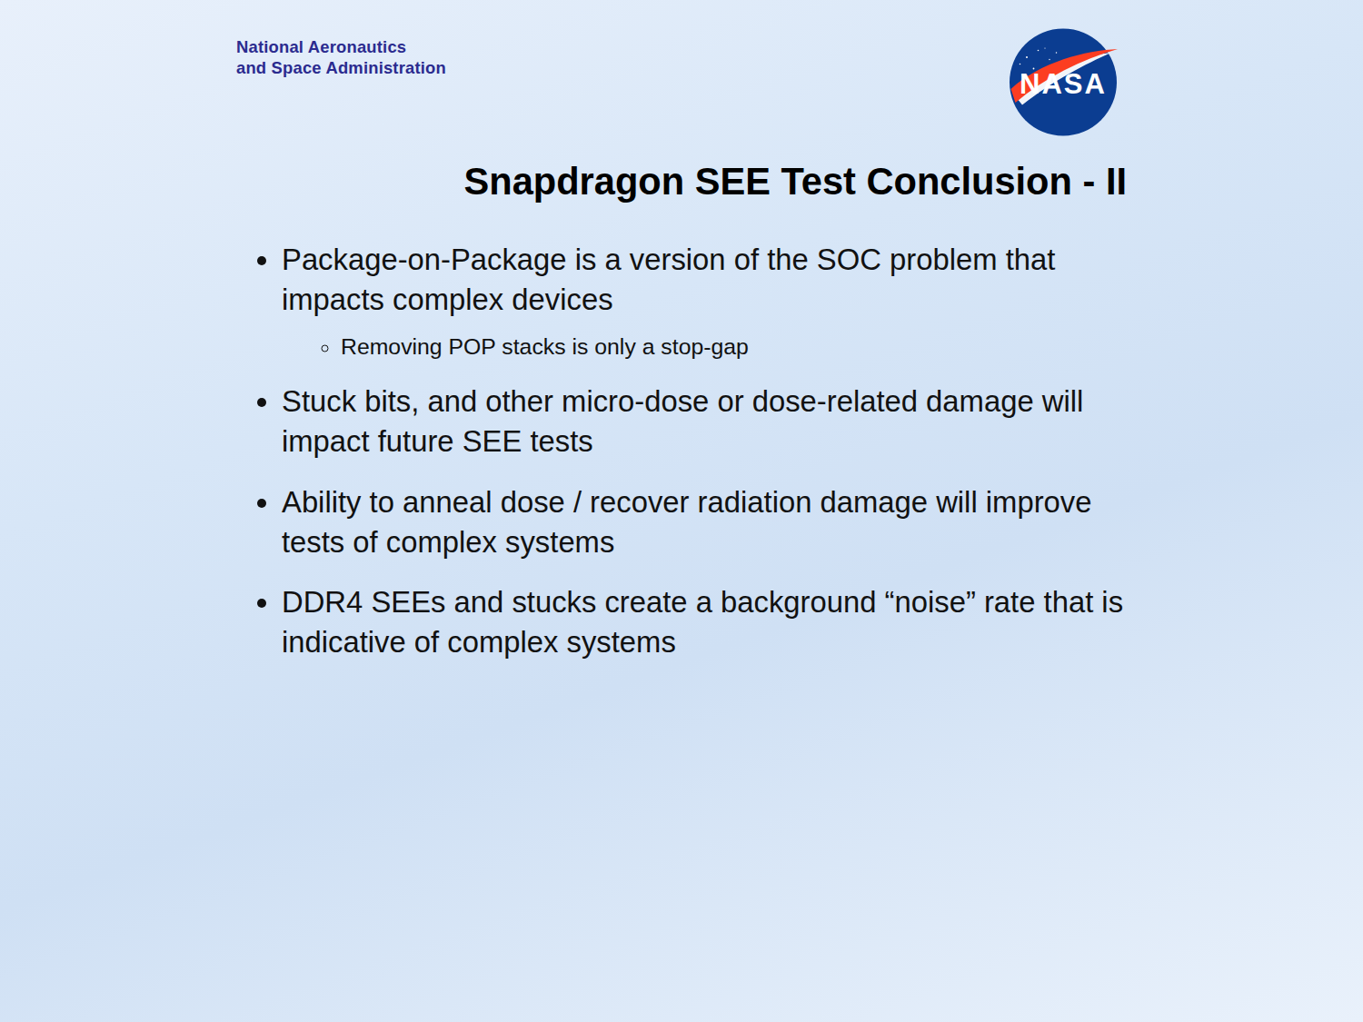National Aeronautics
and Space Administration
NASA
Snapdragon SEE Test Conclusion - II
Package-on-Package is a version of the SOC problem that impacts complex devices
Removing POP stacks is only a stop-gap
Stuck bits, and other micro-dose or dose-related damage will impact future SEE tests
Ability to anneal dose / recover radiation damage will improve tests of complex systems
DDR4 SEEs and stucks create a background “noise” rate that is indicative of complex systems